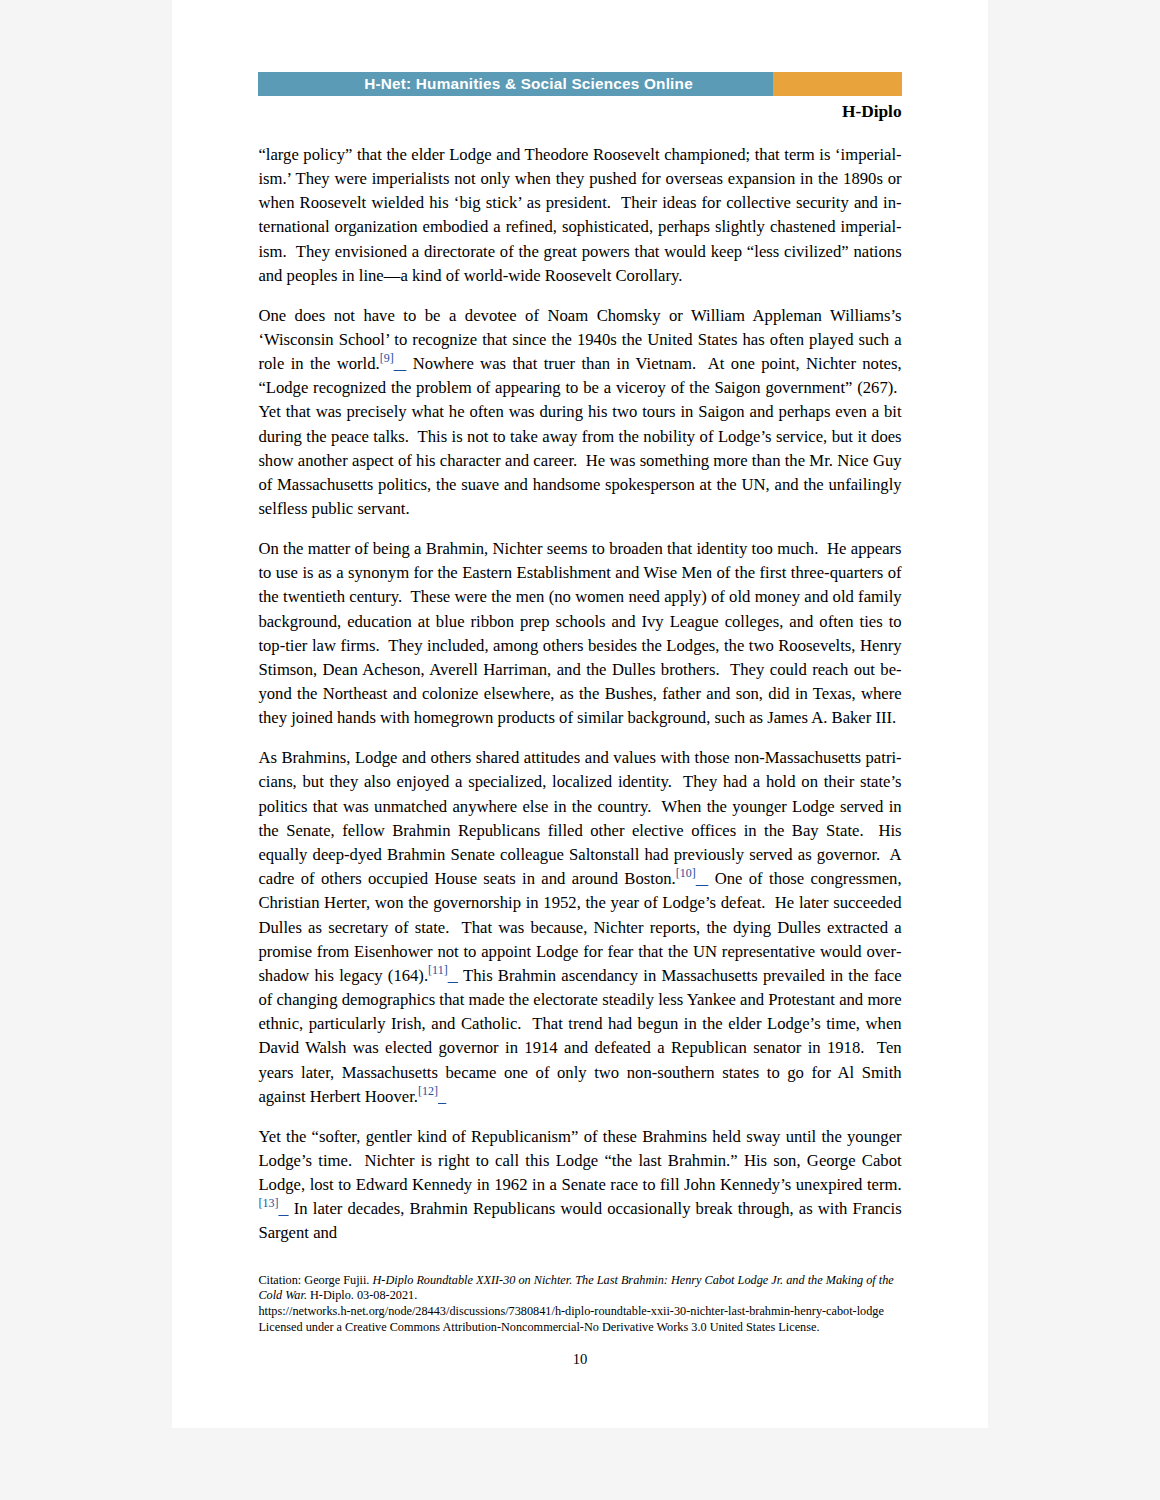| | H-Net: Humanities & Social Sciences Online | |
H-Diplo
“large policy” that the elder Lodge and Theodore Roosevelt championed; that term is ‘imperialism.’ They were imperialists not only when they pushed for overseas expansion in the 1890s or when Roosevelt wielded his ‘big stick’ as president. Their ideas for collective security and international organization embodied a refined, sophisticated, perhaps slightly chastened imperialism. They envisioned a directorate of the great powers that would keep “less civilized” nations and peoples in line—a kind of world-wide Roosevelt Corollary.
One does not have to be a devotee of Noam Chomsky or William Appleman Williams’s ‘Wisconsin School’ to recognize that since the 1940s the United States has often played such a role in the world.[9] Nowhere was that truer than in Vietnam. At one point, Nichter notes, “Lodge recognized the problem of appearing to be a viceroy of the Saigon government” (267). Yet that was precisely what he often was during his two tours in Saigon and perhaps even a bit during the peace talks. This is not to take away from the nobility of Lodge’s service, but it does show another aspect of his character and career. He was something more than the Mr. Nice Guy of Massachusetts politics, the suave and handsome spokesperson at the UN, and the unfailingly selfless public servant.
On the matter of being a Brahmin, Nichter seems to broaden that identity too much. He appears to use is as a synonym for the Eastern Establishment and Wise Men of the first three-quarters of the twentieth century. These were the men (no women need apply) of old money and old family background, education at blue ribbon prep schools and Ivy League colleges, and often ties to top-tier law firms. They included, among others besides the Lodges, the two Roosevelts, Henry Stimson, Dean Acheson, Averell Harriman, and the Dulles brothers. They could reach out beyond the Northeast and colonize elsewhere, as the Bushes, father and son, did in Texas, where they joined hands with homegrown products of similar background, such as James A. Baker III.
As Brahmins, Lodge and others shared attitudes and values with those non-Massachusetts patricians, but they also enjoyed a specialized, localized identity. They had a hold on their state’s politics that was unmatched anywhere else in the country. When the younger Lodge served in the Senate, fellow Brahmin Republicans filled other elective offices in the Bay State. His equally deep-dyed Brahmin Senate colleague Saltonstall had previously served as governor. A cadre of others occupied House seats in and around Boston.[10] One of those congressmen, Christian Herter, won the governorship in 1952, the year of Lodge’s defeat. He later succeeded Dulles as secretary of state. That was because, Nichter reports, the dying Dulles extracted a promise from Eisenhower not to appoint Lodge for fear that the UN representative would overshadow his legacy (164).[11] This Brahmin ascendancy in Massachusetts prevailed in the face of changing demographics that made the electorate steadily less Yankee and Protestant and more ethnic, particularly Irish, and Catholic. That trend had begun in the elder Lodge’s time, when David Walsh was elected governor in 1914 and defeated a Republican senator in 1918. Ten years later, Massachusetts became one of only two non-southern states to go for Al Smith against Herbert Hoover.[12]
Yet the “softer, gentler kind of Republicanism” of these Brahmins held sway until the younger Lodge’s time. Nichter is right to call this Lodge “the last Brahmin.” His son, George Cabot Lodge, lost to Edward Kennedy in 1962 in a Senate race to fill John Kennedy’s unexpired term.[13] In later decades, Brahmin Republicans would occasionally break through, as with Francis Sargent and
Citation: George Fujii. H-Diplo Roundtable XXII-30 on Nichter. The Last Brahmin: Henry Cabot Lodge Jr. and the Making of the Cold War. H-Diplo. 03-08-2021.
https://networks.h-net.org/node/28443/discussions/7380841/h-diplo-roundtable-xxii-30-nichter-last-brahmin-henry-cabot-lodge
Licensed under a Creative Commons Attribution-Noncommercial-No Derivative Works 3.0 United States License.
10